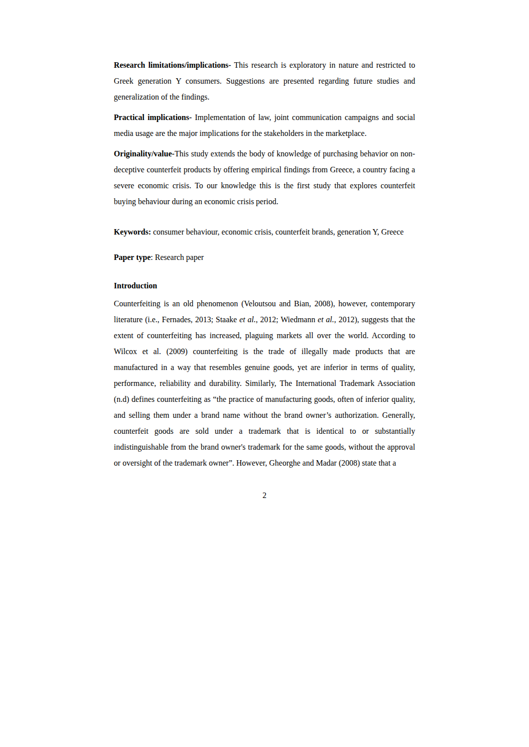Research limitations/implications- This research is exploratory in nature and restricted to Greek generation Y consumers. Suggestions are presented regarding future studies and generalization of the findings.
Practical implications- Implementation of law, joint communication campaigns and social media usage are the major implications for the stakeholders in the marketplace.
Originality/value-This study extends the body of knowledge of purchasing behavior on non-deceptive counterfeit products by offering empirical findings from Greece, a country facing a severe economic crisis. To our knowledge this is the first study that explores counterfeit buying behaviour during an economic crisis period.
Keywords: consumer behaviour, economic crisis, counterfeit brands, generation Y, Greece
Paper type: Research paper
Introduction
Counterfeiting is an old phenomenon (Veloutsou and Bian, 2008), however, contemporary literature (i.e., Fernades, 2013; Staake et al., 2012; Wiedmann et al., 2012), suggests that the extent of counterfeiting has increased, plaguing markets all over the world. According to Wilcox et al. (2009) counterfeiting is the trade of illegally made products that are manufactured in a way that resembles genuine goods, yet are inferior in terms of quality, performance, reliability and durability. Similarly, The International Trademark Association (n.d) defines counterfeiting as “the practice of manufacturing goods, often of inferior quality, and selling them under a brand name without the brand owner’s authorization. Generally, counterfeit goods are sold under a trademark that is identical to or substantially indistinguishable from the brand owner's trademark for the same goods, without the approval or oversight of the trademark owner”. However, Gheorghe and Madar (2008) state that a
2